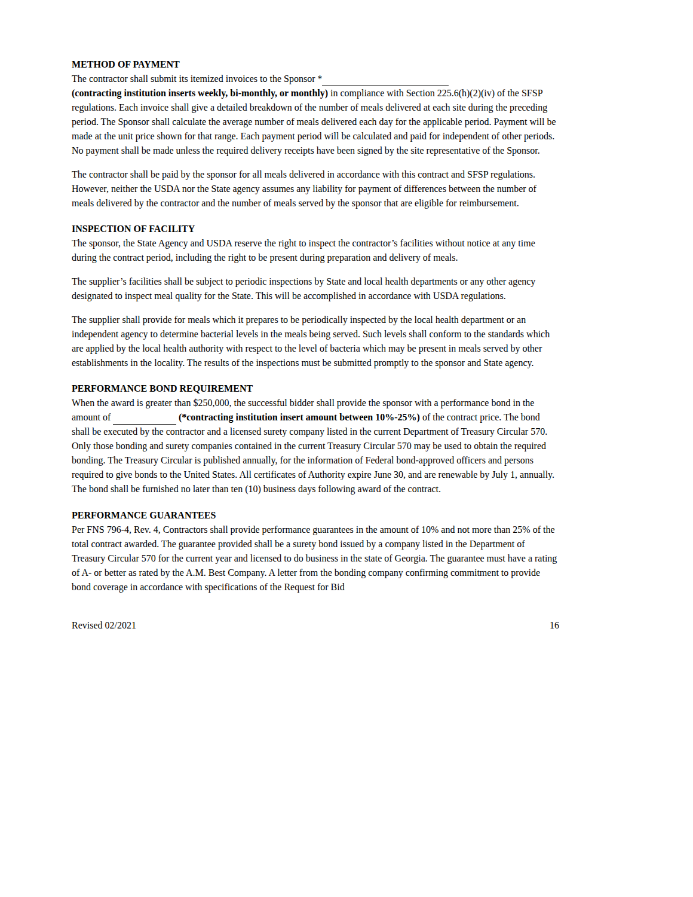Method of Payment
The contractor shall submit its itemized invoices to the Sponsor *
(contracting institution inserts weekly, bi-monthly, or monthly) in compliance with Section 225.6(h)(2)(iv) of the SFSP regulations. Each invoice shall give a detailed breakdown of the number of meals delivered at each site during the preceding period. The Sponsor shall calculate the average number of meals delivered each day for the applicable period. Payment will be made at the unit price shown for that range. Each payment period will be calculated and paid for independent of other periods. No payment shall be made unless the required delivery receipts have been signed by the site representative of the Sponsor.
The contractor shall be paid by the sponsor for all meals delivered in accordance with this contract and SFSP regulations. However, neither the USDA nor the State agency assumes any liability for payment of differences between the number of meals delivered by the contractor and the number of meals served by the sponsor that are eligible for reimbursement.
Inspection of Facility
The sponsor, the State Agency and USDA reserve the right to inspect the contractor’s facilities without notice at any time during the contract period, including the right to be present during preparation and delivery of meals.
The supplier’s facilities shall be subject to periodic inspections by State and local health departments or any other agency designated to inspect meal quality for the State. This will be accomplished in accordance with USDA regulations.
The supplier shall provide for meals which it prepares to be periodically inspected by the local health department or an independent agency to determine bacterial levels in the meals being served. Such levels shall conform to the standards which are applied by the local health authority with respect to the level of bacteria which may be present in meals served by other establishments in the locality. The results of the inspections must be submitted promptly to the sponsor and State agency.
Performance Bond Requirement
When the award is greater than $250,000, the successful bidder shall provide the sponsor with a performance bond in the amount of (*contracting institution insert amount between 10%-25%) of the contract price. The bond shall be executed by the contractor and a licensed surety company listed in the current Department of Treasury Circular 570. Only those bonding and surety companies contained in the current Treasury Circular 570 may be used to obtain the required bonding. The Treasury Circular is published annually, for the information of Federal bond-approved officers and persons required to give bonds to the United States. All certificates of Authority expire June 30, and are renewable by July 1, annually. The bond shall be furnished no later than ten (10) business days following award of the contract.
Performance Guarantees
Per FNS 796-4, Rev. 4, Contractors shall provide performance guarantees in the amount of 10% and not more than 25% of the total contract awarded. The guarantee provided shall be a surety bond issued by a company listed in the Department of Treasury Circular 570 for the current year and licensed to do business in the state of Georgia. The guarantee must have a rating of A- or better as rated by the A.M. Best Company. A letter from the bonding company confirming commitment to provide bond coverage in accordance with specifications of the Request for Bid
Revised 02/2021 16